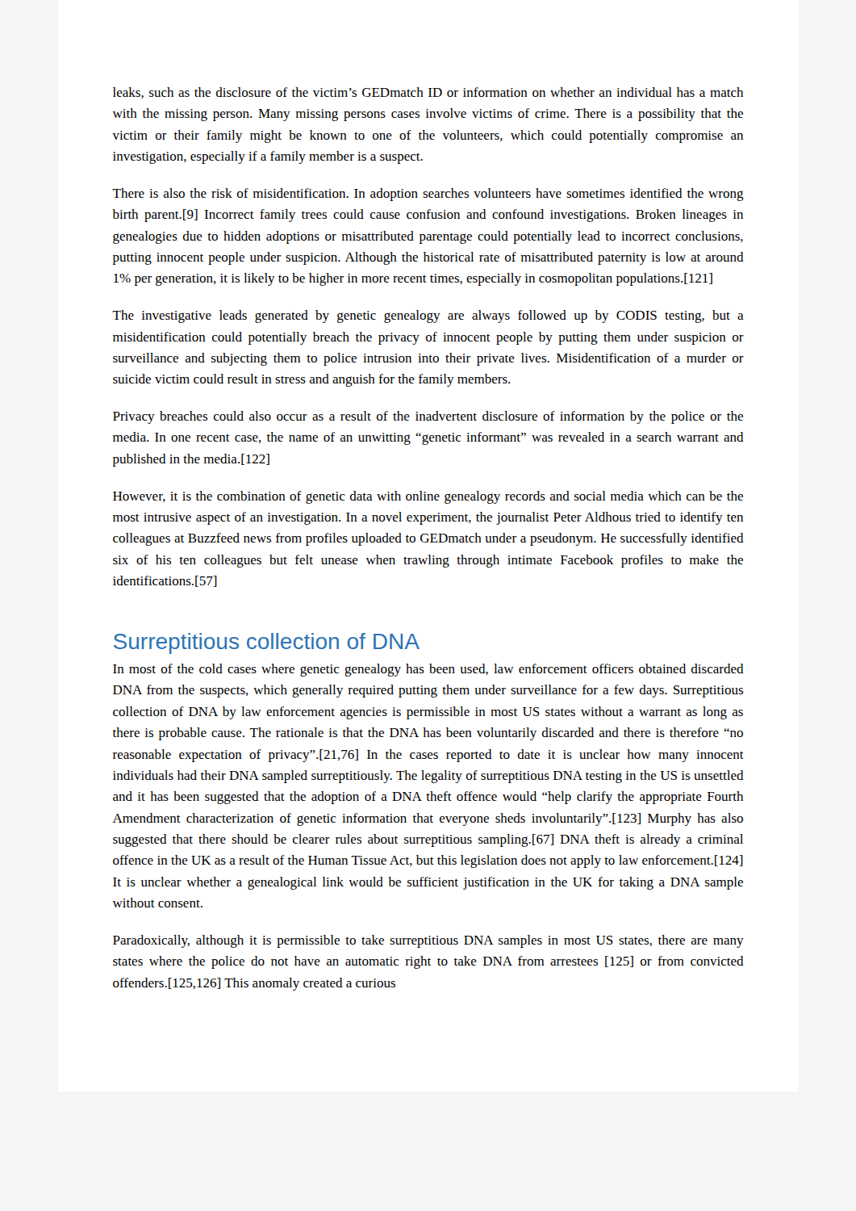leaks, such as the disclosure of the victim’s GEDmatch ID or information on whether an individual has a match with the missing person. Many missing persons cases involve victims of crime. There is a possibility that the victim or their family might be known to one of the volunteers, which could potentially compromise an investigation, especially if a family member is a suspect.
There is also the risk of misidentification. In adoption searches volunteers have sometimes identified the wrong birth parent.[9] Incorrect family trees could cause confusion and confound investigations. Broken lineages in genealogies due to hidden adoptions or misattributed parentage could potentially lead to incorrect conclusions, putting innocent people under suspicion. Although the historical rate of misattributed paternity is low at around 1% per generation, it is likely to be higher in more recent times, especially in cosmopolitan populations.[121]
The investigative leads generated by genetic genealogy are always followed up by CODIS testing, but a misidentification could potentially breach the privacy of innocent people by putting them under suspicion or surveillance and subjecting them to police intrusion into their private lives. Misidentification of a murder or suicide victim could result in stress and anguish for the family members.
Privacy breaches could also occur as a result of the inadvertent disclosure of information by the police or the media. In one recent case, the name of an unwitting “genetic informant” was revealed in a search warrant and published in the media.[122]
However, it is the combination of genetic data with online genealogy records and social media which can be the most intrusive aspect of an investigation. In a novel experiment, the journalist Peter Aldhous tried to identify ten colleagues at Buzzfeed news from profiles uploaded to GEDmatch under a pseudonym. He successfully identified six of his ten colleagues but felt unease when trawling through intimate Facebook profiles to make the identifications.[57]
Surreptitious collection of DNA
In most of the cold cases where genetic genealogy has been used, law enforcement officers obtained discarded DNA from the suspects, which generally required putting them under surveillance for a few days. Surreptitious collection of DNA by law enforcement agencies is permissible in most US states without a warrant as long as there is probable cause. The rationale is that the DNA has been voluntarily discarded and there is therefore “no reasonable expectation of privacy”.[21,76] In the cases reported to date it is unclear how many innocent individuals had their DNA sampled surreptitiously. The legality of surreptitious DNA testing in the US is unsettled and it has been suggested that the adoption of a DNA theft offence would “help clarify the appropriate Fourth Amendment characterization of genetic information that everyone sheds involuntarily”.[123] Murphy has also suggested that there should be clearer rules about surreptitious sampling.[67] DNA theft is already a criminal offence in the UK as a result of the Human Tissue Act, but this legislation does not apply to law enforcement.[124] It is unclear whether a genealogical link would be sufficient justification in the UK for taking a DNA sample without consent.
Paradoxically, although it is permissible to take surreptitious DNA samples in most US states, there are many states where the police do not have an automatic right to take DNA from arrestees [125] or from convicted offenders.[125,126] This anomaly created a curious